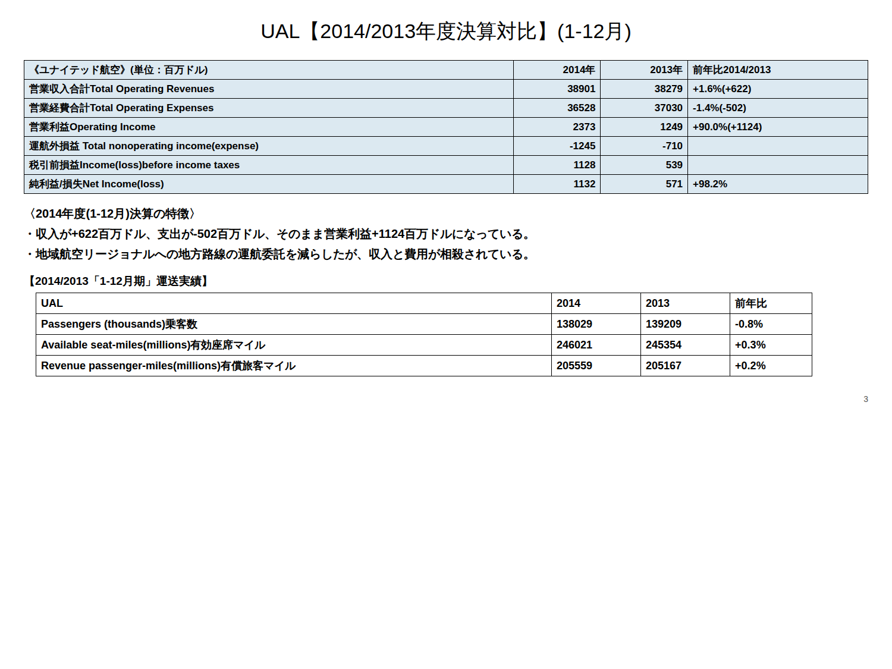UAL【2014/2013年度決算対比】(1-12月)
| 《ユナイテッド航空》(単位：百万ドル) | 2014年 | 2013年 | 前年比2014/2013 |
| 営業収入合計Total Operating Revenues | 38901 | 38279 | +1.6%(+622) |
| 営業経費合計Total Operating Expenses | 36528 | 37030 | -1.4%(-502) |
| 営業利益Operating Income | 2373 | 1249 | +90.0%(+1124) |
| 運航外損益 Total nonoperating income(expense) | -1245 | -710 | |
| 税引前損益Income(loss)before income taxes | 1128 | 539 | |
| 純利益/損失Net Income(loss) | 1132 | 571 | +98.2% |
〈2014年度(1-12月)決算の特徴〉
・収入が+622百万ドル、支出が-502百万ドル、そのまま営業利益+1124百万ドルになっている。
・地域航空リージョナルへの地方路線の運航委託を減らしたが、収入と費用が相殺されている。
【2014/2013「1-12月期」運送実績】
| UAL | 2014 | 2013 | 前年比 |
| --- | --- | --- | --- |
| Passengers (thousands)乗客数 | 138029 | 139209 | -0.8% |
| Available seat-miles(millions)有効座席マイル | 246021 | 245354 | +0.3% |
| Revenue passenger-miles(millions)有償旅客マイル | 205559 | 205167 | +0.2% |
3